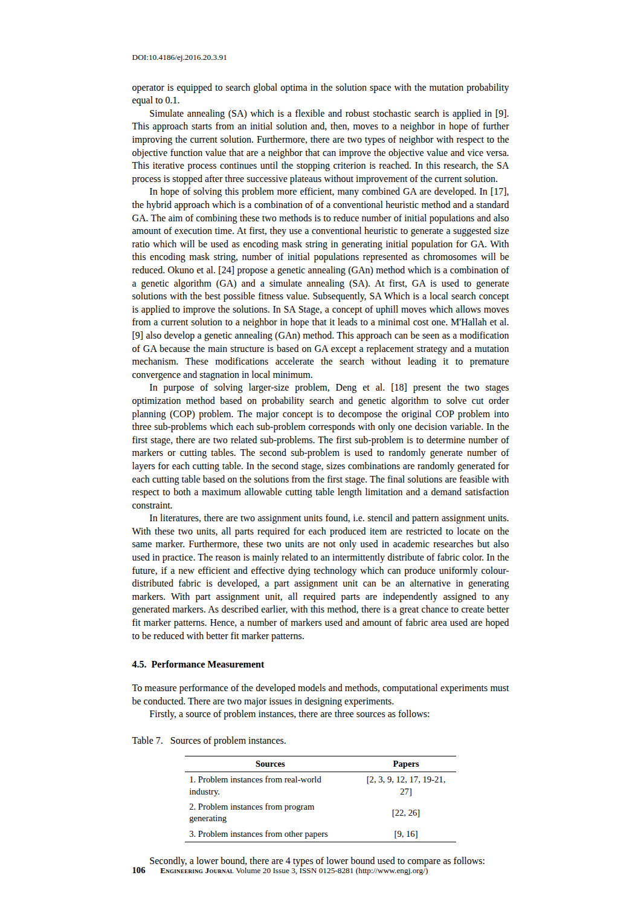DOI:10.4186/ej.2016.20.3.91
operator is equipped to search global optima in the solution space with the mutation probability equal to 0.1.
Simulate annealing (SA) which is a flexible and robust stochastic search is applied in [9]. This approach starts from an initial solution and, then, moves to a neighbor in hope of further improving the current solution. Furthermore, there are two types of neighbor with respect to the objective function value that are a neighbor that can improve the objective value and vice versa. This iterative process continues until the stopping criterion is reached. In this research, the SA process is stopped after three successive plateaus without improvement of the current solution.
In hope of solving this problem more efficient, many combined GA are developed. In [17], the hybrid approach which is a combination of of a conventional heuristic method and a standard GA. The aim of combining these two methods is to reduce number of initial populations and also amount of execution time. At first, they use a conventional heuristic to generate a suggested size ratio which will be used as encoding mask string in generating initial population for GA. With this encoding mask string, number of initial populations represented as chromosomes will be reduced. Okuno et al. [24] propose a genetic annealing (GAn) method which is a combination of a genetic algorithm (GA) and a simulate annealing (SA). At first, GA is used to generate solutions with the best possible fitness value. Subsequently, SA Which is a local search concept is applied to improve the solutions. In SA Stage, a concept of uphill moves which allows moves from a current solution to a neighbor in hope that it leads to a minimal cost one. M'Hallah et al. [9] also develop a genetic annealing (GAn) method. This approach can be seen as a modification of GA because the main structure is based on GA except a replacement strategy and a mutation mechanism. These modifications accelerate the search without leading it to premature convergence and stagnation in local minimum.
In purpose of solving larger-size problem, Deng et al. [18] present the two stages optimization method based on probability search and genetic algorithm to solve cut order planning (COP) problem. The major concept is to decompose the original COP problem into three sub-problems which each sub-problem corresponds with only one decision variable. In the first stage, there are two related sub-problems. The first sub-problem is to determine number of markers or cutting tables. The second sub-problem is used to randomly generate number of layers for each cutting table. In the second stage, sizes combinations are randomly generated for each cutting table based on the solutions from the first stage. The final solutions are feasible with respect to both a maximum allowable cutting table length limitation and a demand satisfaction constraint.
In literatures, there are two assignment units found, i.e. stencil and pattern assignment units. With these two units, all parts required for each produced item are restricted to locate on the same marker. Furthermore, these two units are not only used in academic researches but also used in practice. The reason is mainly related to an intermittently distribute of fabric color. In the future, if a new efficient and effective dying technology which can produce uniformly colour-distributed fabric is developed, a part assignment unit can be an alternative in generating markers. With part assignment unit, all required parts are independently assigned to any generated markers. As described earlier, with this method, there is a great chance to create better fit marker patterns. Hence, a number of markers used and amount of fabric area used are hoped to be reduced with better fit marker patterns.
4.5. Performance Measurement
To measure performance of the developed models and methods, computational experiments must be conducted. There are two major issues in designing experiments.
Firstly, a source of problem instances, there are three sources as follows:
Table 7. Sources of problem instances.
| Sources | Papers |
| --- | --- |
| 1. Problem instances from real-world industry. | [2, 3, 9, 12, 17, 19-21, 27] |
| 2. Problem instances from program generating | [22, 26] |
| 3. Problem instances from other papers | [9, 16] |
Secondly, a lower bound, there are 4 types of lower bound used to compare as follows:
106 Engineering Journal Volume 20 Issue 3, ISSN 0125-8281 (http://www.engj.org/)